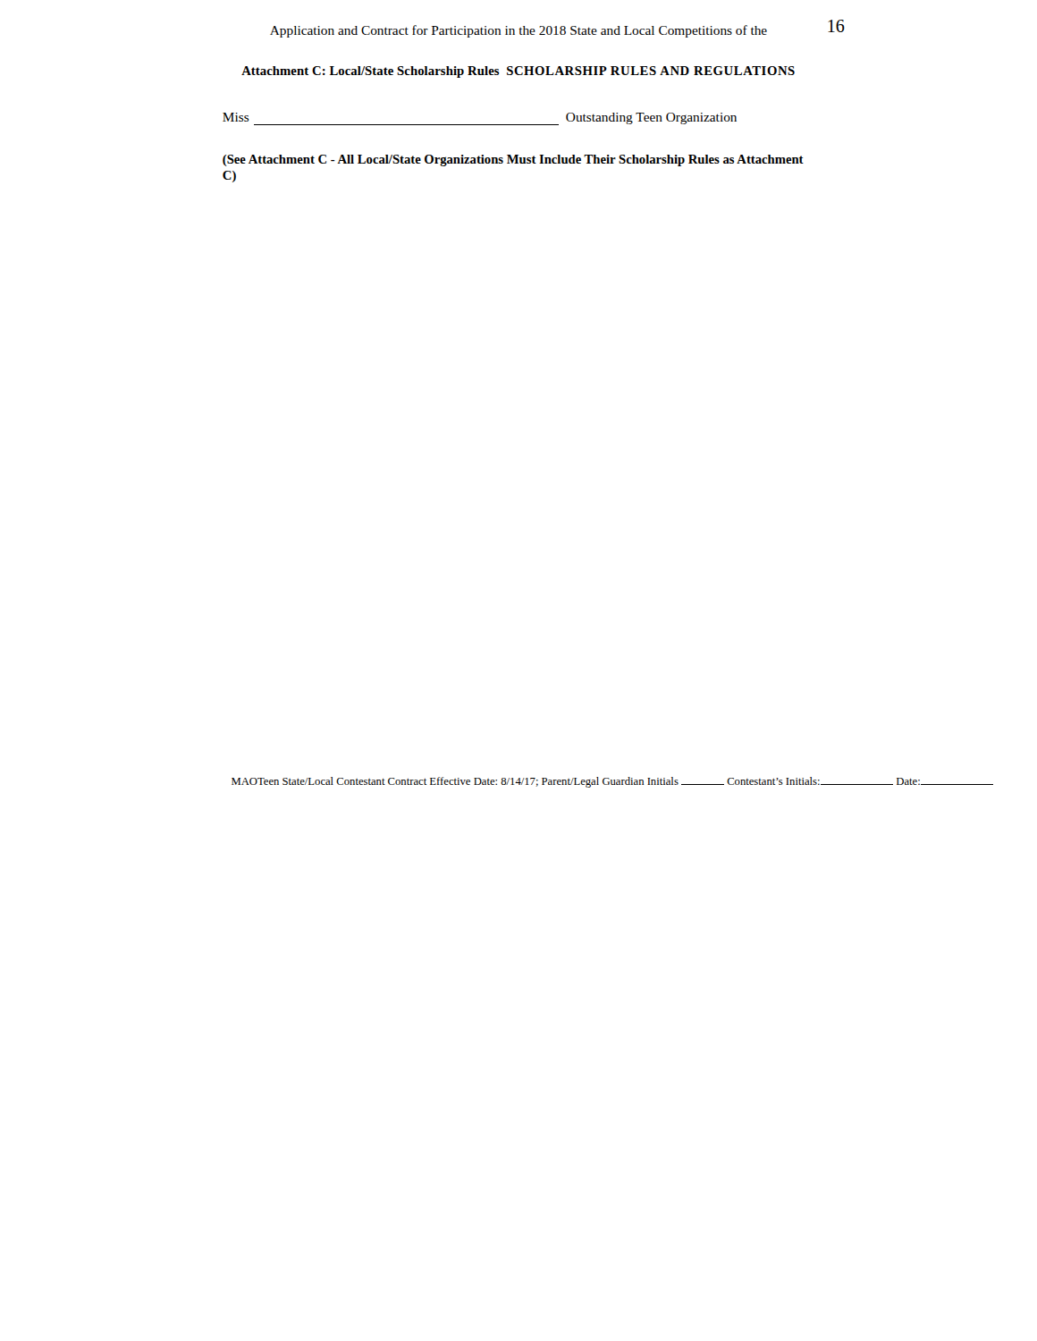16
Application and Contract for Participation in the 2018 State and Local Competitions of the
Attachment C: Local/State Scholarship Rules SCHOLARSHIP RULES AND REGULATIONS
Miss Outstanding Teen Organization
(See Attachment C - All Local/State Organizations Must Include Their Scholarship Rules as Attachment C)
MAOTeen State/Local Contestant Contract Effective Date: 8/14/17; Parent/Legal Guardian Initials Contestant’s Initials: Date: